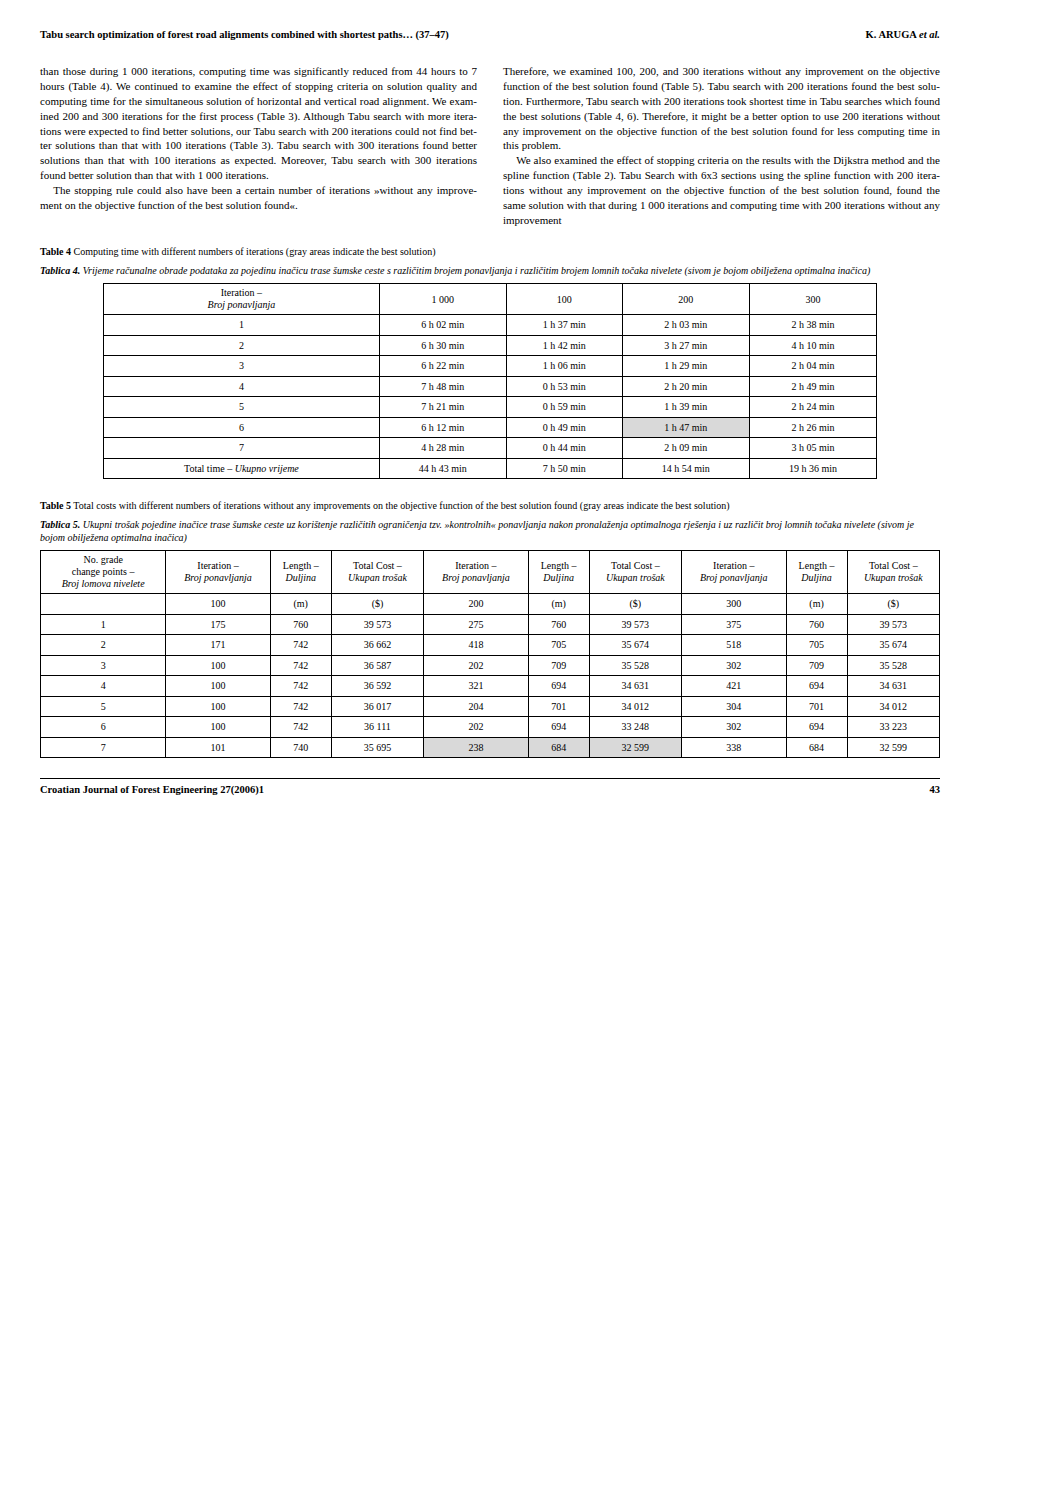Tabu search optimization of forest road alignments combined with shortest paths… (37–47) K. ARUGA et al.
than those during 1 000 iterations, computing time was significantly reduced from 44 hours to 7 hours (Table 4). We continued to examine the effect of stopping criteria on solution quality and computing time for the simultaneous solution of horizontal and vertical road alignment. We examined 200 and 300 iterations for the first process (Table 3). Although Tabu search with more iterations were expected to find better solutions, our Tabu search with 200 iterations could not find better solutions than that with 100 iterations (Table 3). Tabu search with 300 iterations found better solutions than that with 100 iterations as expected. Moreover, Tabu search with 300 iterations found better solution than that with 1 000 iterations.
The stopping rule could also have been a certain number of iterations »without any improvement on the objective function of the best solution found«.
Therefore, we examined 100, 200, and 300 iterations without any improvement on the objective function of the best solution found (Table 5). Tabu search with 200 iterations found the best solution. Furthermore, Tabu search with 200 iterations took shortest time in Tabu searches which found the best solutions (Table 4, 6). Therefore, it might be a better option to use 200 iterations without any improvement on the objective function of the best solution found for less computing time in this problem.
We also examined the effect of stopping criteria on the results with the Dijkstra method and the spline function (Table 2). Tabu Search with 6x3 sections using the spline function with 200 iterations without any improvement on the objective function of the best solution found, found the same solution with that during 1 000 iterations and computing time with 200 iterations without any improvement
Table 4 Computing time with different numbers of iterations (gray areas indicate the best solution)
Tablica 4. Vrijeme računalne obrade podataka za pojedinu inačicu trase šumske ceste s različitim brojem ponavljanja i različitim brojem lomnih točaka nivelete (sivom je bojom obilježena optimalna inačica)
| Iteration – Broj ponavljanja | 1 000 | 100 | 200 | 300 |
| --- | --- | --- | --- | --- |
| 1 | 6 h 02 min | 1 h 37 min | 2 h 03 min | 2 h 38 min |
| 2 | 6 h 30 min | 1 h 42 min | 3 h 27 min | 4 h 10 min |
| 3 | 6 h 22 min | 1 h 06 min | 1 h 29 min | 2 h 04 min |
| 4 | 7 h 48 min | 0 h 53 min | 2 h 20 min | 2 h 49 min |
| 5 | 7 h 21 min | 0 h 59 min | 1 h 39 min | 2 h 24 min |
| 6 | 6 h 12 min | 0 h 49 min | 1 h 47 min | 2 h 26 min |
| 7 | 4 h 28 min | 0 h 44 min | 2 h 09 min | 3 h 05 min |
| Total time – Ukupno vrijeme | 44 h 43 min | 7 h 50 min | 14 h 54 min | 19 h 36 min |
Table 5 Total costs with different numbers of iterations without any improvements on the objective function of the best solution found (gray areas indicate the best solution)
Tablica 5. Ukupni trošak pojedine inačice trase šumske ceste uz korištenje različitih ograničenja tzv. »kontrolnih« ponavljanja nakon pronalaženja optimalnoga rješenja i uz različit broj lomnih točaka nivelete (sivom je bojom obilježena optimalna inačica)
| No. grade change points – Broj lomova nivelete | Iteration – Broj ponavljanja | Length – Duljina | Total Cost – Ukupan trošak | Iteration – Broj ponavljanja | Length – Duljina | Total Cost – Ukupan trošak | Iteration – Broj ponavljanja | Length – Duljina | Total Cost – Ukupan trošak |
| --- | --- | --- | --- | --- | --- | --- | --- | --- | --- |
| | 100 | (m) | ($) | 200 | (m) | ($) | 300 | (m) | ($) |
| 1 | 175 | 760 | 39 573 | 275 | 760 | 39 573 | 375 | 760 | 39 573 |
| 2 | 171 | 742 | 36 662 | 418 | 705 | 35 674 | 518 | 705 | 35 674 |
| 3 | 100 | 742 | 36 587 | 202 | 709 | 35 528 | 302 | 709 | 35 528 |
| 4 | 100 | 742 | 36 592 | 321 | 694 | 34 631 | 421 | 694 | 34 631 |
| 5 | 100 | 742 | 36 017 | 204 | 701 | 34 012 | 304 | 701 | 34 012 |
| 6 | 100 | 742 | 36 111 | 202 | 694 | 33 248 | 302 | 694 | 33 223 |
| 7 | 101 | 740 | 35 695 | 238 | 684 | 32 599 | 338 | 684 | 32 599 |
Croatian Journal of Forest Engineering 27(2006)1 43